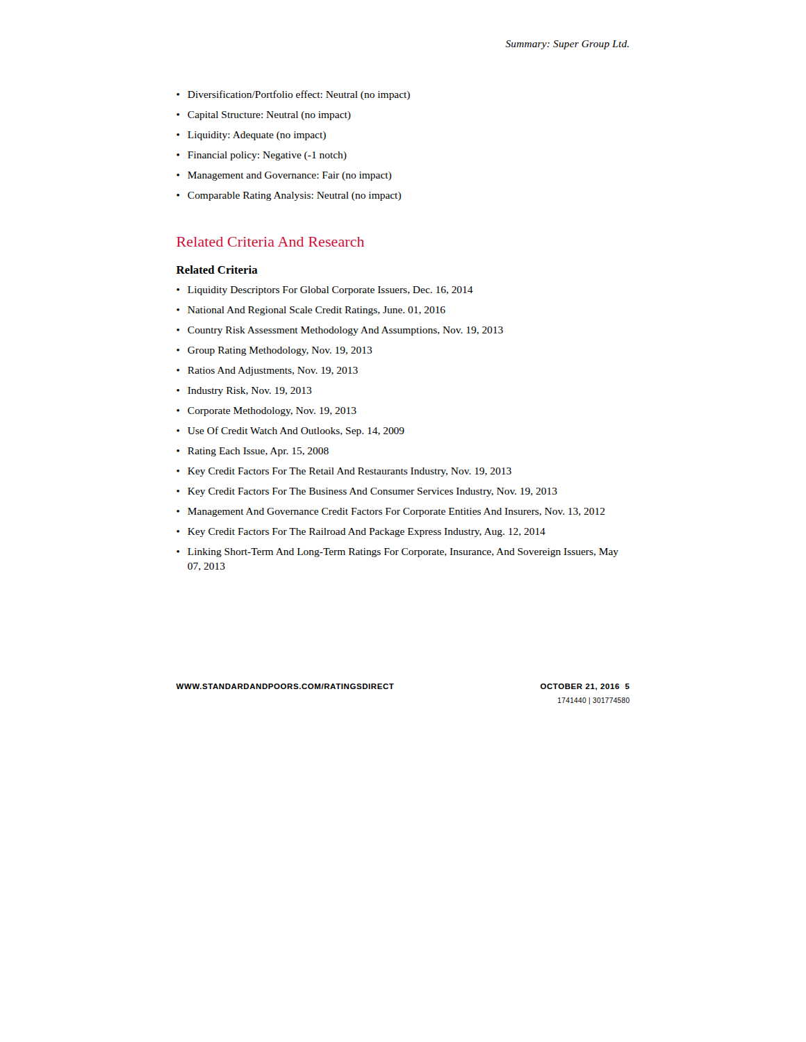Summary: Super Group Ltd.
Diversification/Portfolio effect: Neutral (no impact)
Capital Structure: Neutral (no impact)
Liquidity: Adequate (no impact)
Financial policy: Negative (-1 notch)
Management and Governance: Fair (no impact)
Comparable Rating Analysis: Neutral (no impact)
Related Criteria And Research
Related Criteria
Liquidity Descriptors For Global Corporate Issuers, Dec. 16, 2014
National And Regional Scale Credit Ratings, June. 01, 2016
Country Risk Assessment Methodology And Assumptions, Nov. 19, 2013
Group Rating Methodology, Nov. 19, 2013
Ratios And Adjustments, Nov. 19, 2013
Industry Risk, Nov. 19, 2013
Corporate Methodology, Nov. 19, 2013
Use Of Credit Watch And Outlooks, Sep. 14, 2009
Rating Each Issue, Apr. 15, 2008
Key Credit Factors For The Retail And Restaurants Industry, Nov. 19, 2013
Key Credit Factors For The Business And Consumer Services Industry, Nov. 19, 2013
Management And Governance Credit Factors For Corporate Entities And Insurers, Nov. 13, 2012
Key Credit Factors For The Railroad And Package Express Industry, Aug. 12, 2014
Linking Short-Term And Long-Term Ratings For Corporate, Insurance, And Sovereign Issuers, May 07, 2013
WWW.STANDARDANDPOORS.COM/RATINGSDIRECT OCTOBER 21, 2016 5
1741440 | 301774580